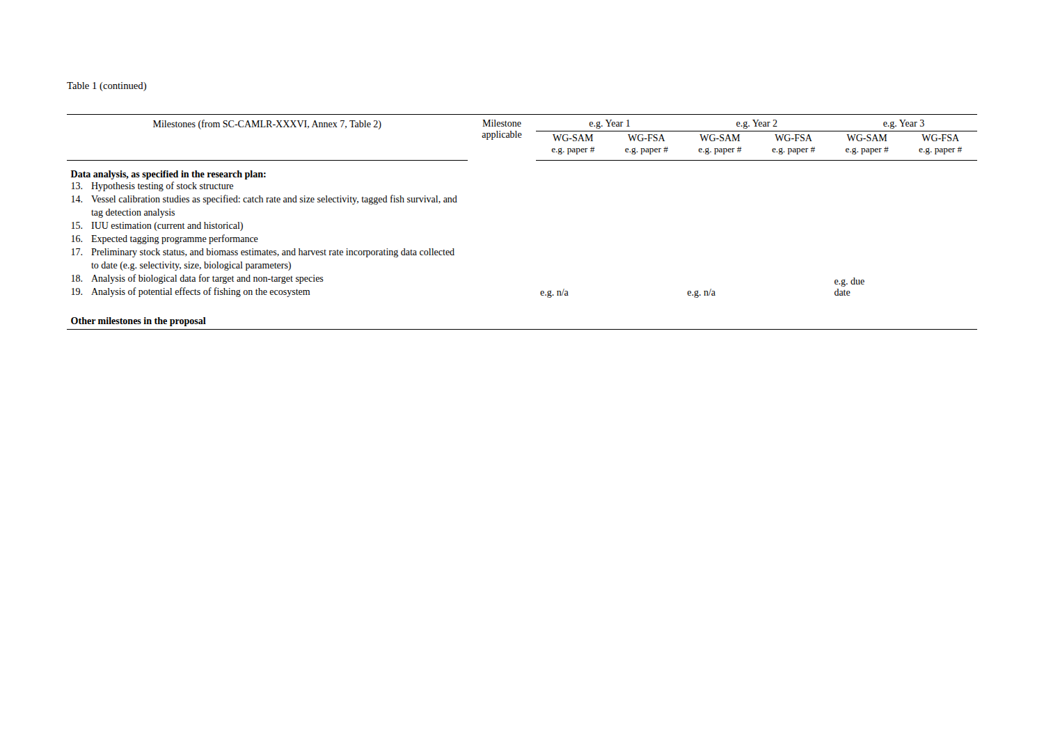Table 1 (continued)
| Milestones (from SC-CAMLR-XXXVI, Annex 7, Table 2) | Milestone applicable | e.g. Year 1 | e.g. Year 2 | e.g. Year 3 |
| --- | --- | --- | --- | --- |
| | WG-SAM e.g. paper # | WG-FSA e.g. paper # | WG-SAM e.g. paper # | WG-FSA e.g. paper # | WG-SAM e.g. paper # | WG-FSA e.g. paper # |
| Data analysis, as specified in the research plan: 13. Hypothesis testing of stock structure 14. Vessel calibration studies as specified: catch rate and size selectivity, tagged fish survival, and tag detection analysis 15. IUU estimation (current and historical) 16. Expected tagging programme performance 17. Preliminary stock status, and biomass estimates, and harvest rate incorporating data collected to date (e.g. selectivity, size, biological parameters) 18. Analysis of biological data for target and non-target species 19. Analysis of potential effects of fishing on the ecosystem | | e.g. n/a | | e.g. n/a | | e.g. due date | |
| Other milestones in the proposal | | | | | | | |